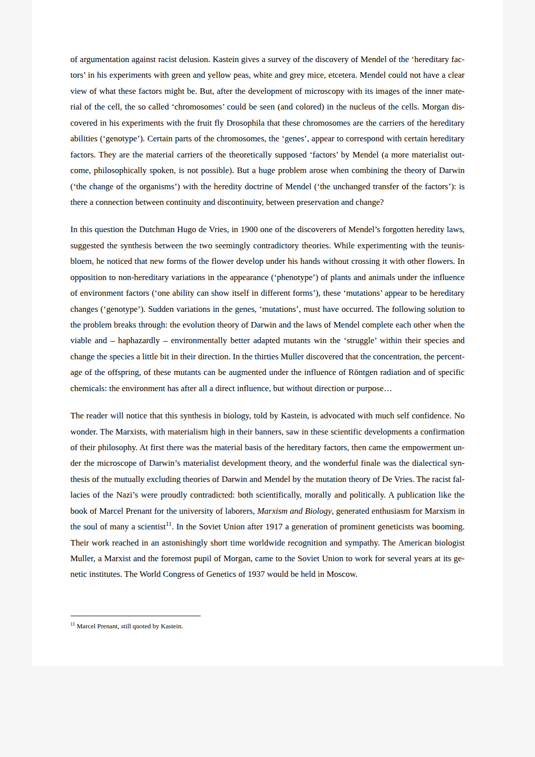of argumentation against racist delusion. Kastein gives a survey of the discovery of Mendel of the ‘hereditary factors’ in his experiments with green and yellow peas, white and grey mice, etcetera. Mendel could not have a clear view of what these factors might be. But, after the development of microscopy with its images of the inner material of the cell, the so called ‘chromosomes’ could be seen (and colored) in the nucleus of the cells. Morgan discovered in his experiments with the fruit fly Drosophila that these chromosomes are the carriers of the hereditary abilities (‘genotype’). Certain parts of the chromosomes, the ‘genes’, appear to correspond with certain hereditary factors. They are the material carriers of the theoretically supposed ‘factors’ by Mendel (a more materialist outcome, philosophically spoken, is not possible). But a huge problem arose when combining the theory of Darwin (‘the change of the organisms’) with the heredity doctrine of Mendel (‘the unchanged transfer of the factors’): is there a connection between continuity and discontinuity, between preservation and change?
In this question the Dutchman Hugo de Vries, in 1900 one of the discoverers of Mendel’s forgotten heredity laws, suggested the synthesis between the two seemingly contradictory theories. While experimenting with the teunisbloem, he noticed that new forms of the flower develop under his hands without crossing it with other flowers. In opposition to non-hereditary variations in the appearance (‘phenotype’) of plants and animals under the influence of environment factors (‘one ability can show itself in different forms’), these ‘mutations’ appear to be hereditary changes (‘genotype’). Sudden variations in the genes, ‘mutations’, must have occurred. The following solution to the problem breaks through: the evolution theory of Darwin and the laws of Mendel complete each other when the viable and – haphazardly – environmentally better adapted mutants win the ‘struggle’ within their species and change the species a little bit in their direction. In the thirties Muller discovered that the concentration, the percentage of the offspring, of these mutants can be augmented under the influence of Röntgen radiation and of specific chemicals: the environment has after all a direct influence, but without direction or purpose…
The reader will notice that this synthesis in biology, told by Kastein, is advocated with much self confidence. No wonder. The Marxists, with materialism high in their banners, saw in these scientific developments a confirmation of their philosophy. At first there was the material basis of the hereditary factors, then came the empowerment under the microscope of Darwin’s materialist development theory, and the wonderful finale was the dialectical synthesis of the mutually excluding theories of Darwin and Mendel by the mutation theory of De Vries. The racist fallacies of the Nazi’s were proudly contradicted: both scientifically, morally and politically. A publication like the book of Marcel Prenant for the university of laborers, Marxism and Biology, generated enthusiasm for Marxism in the soul of many a scientist11. In the Soviet Union after 1917 a generation of prominent geneticists was booming. Their work reached in an astonishingly short time worldwide recognition and sympathy. The American biologist Muller, a Marxist and the foremost pupil of Morgan, came to the Soviet Union to work for several years at its genetic institutes. The World Congress of Genetics of 1937 would be held in Moscow.
11 Marcel Prenant, still quoted by Kastein.